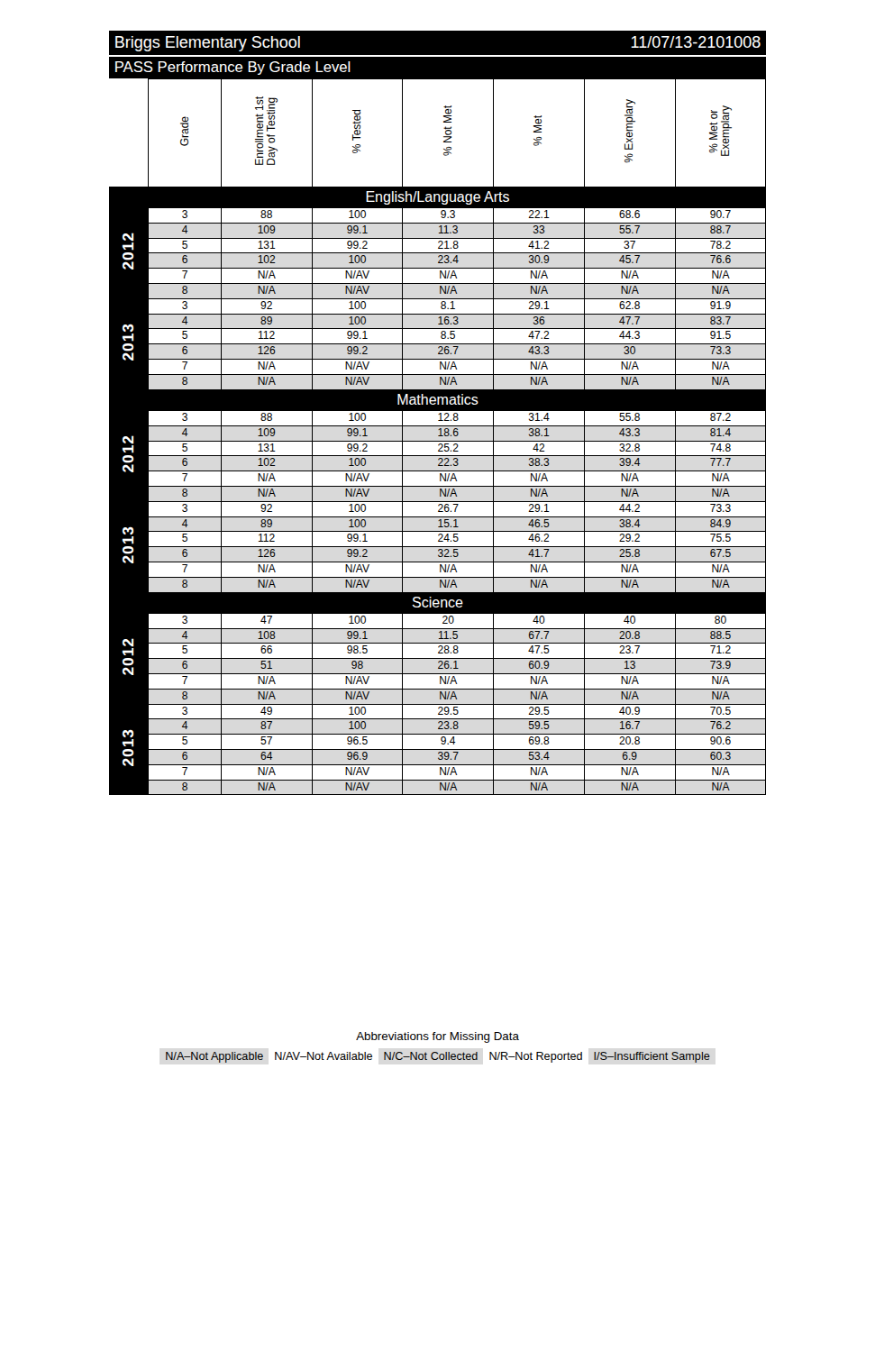Briggs Elementary School
11/07/13-2101008
PASS Performance By Grade Level
| | Grade | Enrollment 1st Day of Testing | % Tested | % Not Met | % Met | % Exemplary | % Met or Exemplary |
| --- | --- | --- | --- | --- | --- | --- | --- |
| English/Language Arts |
| 2012 | 3 | 88 | 100 | 9.3 | 22.1 | 68.6 | 90.7 |
| 4 | 109 | 99.1 | 11.3 | 33 | 55.7 | 88.7 |
| 5 | 131 | 99.2 | 21.8 | 41.2 | 37 | 78.2 |
| 6 | 102 | 100 | 23.4 | 30.9 | 45.7 | 76.6 |
| 7 | N/A | N/AV | N/A | N/A | N/A | N/A |
| 8 | N/A | N/AV | N/A | N/A | N/A | N/A |
| 2013 | 3 | 92 | 100 | 8.1 | 29.1 | 62.8 | 91.9 |
| 4 | 89 | 100 | 16.3 | 36 | 47.7 | 83.7 |
| 5 | 112 | 99.1 | 8.5 | 47.2 | 44.3 | 91.5 |
| 6 | 126 | 99.2 | 26.7 | 43.3 | 30 | 73.3 |
| 7 | N/A | N/AV | N/A | N/A | N/A | N/A |
| 8 | N/A | N/AV | N/A | N/A | N/A | N/A |
| Mathematics |
| 2012 | 3 | 88 | 100 | 12.8 | 31.4 | 55.8 | 87.2 |
| 4 | 109 | 99.1 | 18.6 | 38.1 | 43.3 | 81.4 |
| 5 | 131 | 99.2 | 25.2 | 42 | 32.8 | 74.8 |
| 6 | 102 | 100 | 22.3 | 38.3 | 39.4 | 77.7 |
| 7 | N/A | N/AV | N/A | N/A | N/A | N/A |
| 8 | N/A | N/AV | N/A | N/A | N/A | N/A |
| 2013 | 3 | 92 | 100 | 26.7 | 29.1 | 44.2 | 73.3 |
| 4 | 89 | 100 | 15.1 | 46.5 | 38.4 | 84.9 |
| 5 | 112 | 99.1 | 24.5 | 46.2 | 29.2 | 75.5 |
| 6 | 126 | 99.2 | 32.5 | 41.7 | 25.8 | 67.5 |
| 7 | N/A | N/AV | N/A | N/A | N/A | N/A |
| 8 | N/A | N/AV | N/A | N/A | N/A | N/A |
| Science |
| 2012 | 3 | 47 | 100 | 20 | 40 | 40 | 80 |
| 4 | 108 | 99.1 | 11.5 | 67.7 | 20.8 | 88.5 |
| 5 | 66 | 98.5 | 28.8 | 47.5 | 23.7 | 71.2 |
| 6 | 51 | 98 | 26.1 | 60.9 | 13 | 73.9 |
| 7 | N/A | N/AV | N/A | N/A | N/A | N/A |
| 8 | N/A | N/AV | N/A | N/A | N/A | N/A |
| 2013 | 3 | 49 | 100 | 29.5 | 29.5 | 40.9 | 70.5 |
| 4 | 87 | 100 | 23.8 | 59.5 | 16.7 | 76.2 |
| 5 | 57 | 96.5 | 9.4 | 69.8 | 20.8 | 90.6 |
| 6 | 64 | 96.9 | 39.7 | 53.4 | 6.9 | 60.3 |
| 7 | N/A | N/AV | N/A | N/A | N/A | N/A |
| 8 | N/A | N/AV | N/A | N/A | N/A | N/A |
Abbreviations for Missing Data
N/A–Not Applicable N/AV–Not Available N/C–Not Collected N/R–Not Reported I/S–Insufficient Sample